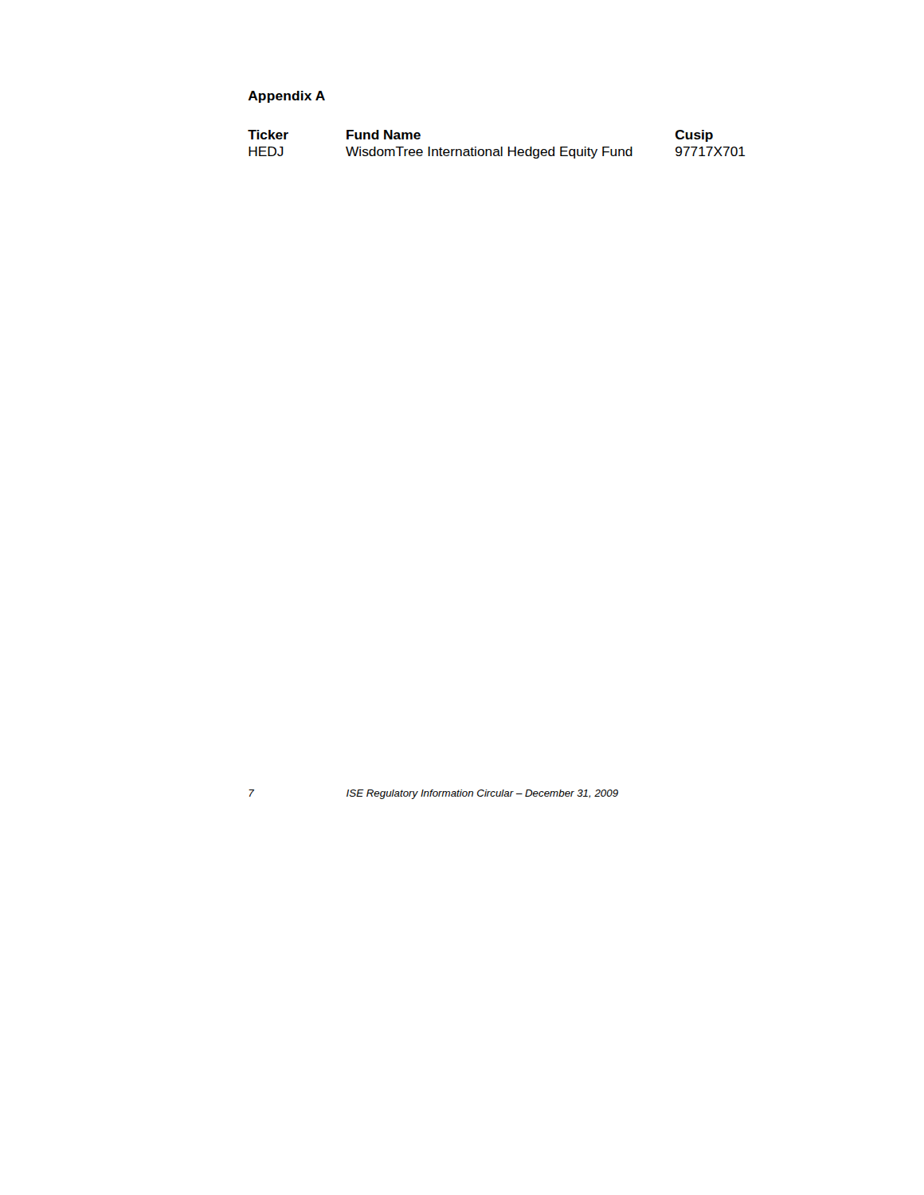Appendix A
| Ticker | Fund Name | Cusip |
| --- | --- | --- |
| HEDJ | WisdomTree International Hedged Equity Fund | 97717X701 |
7
ISE Regulatory Information Circular – December 31, 2009